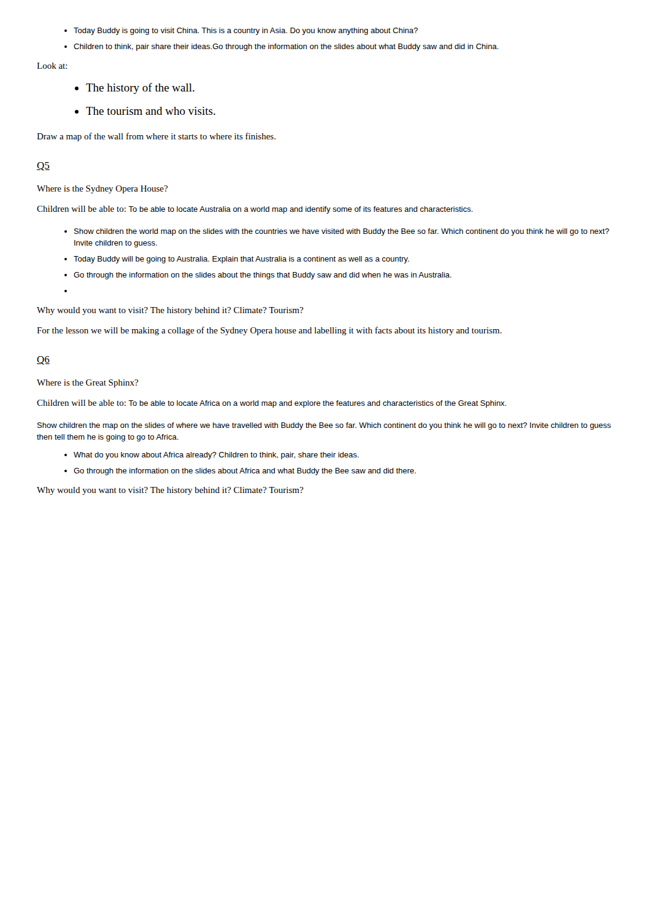Today Buddy is going to visit China. This is a country in Asia. Do you know anything about China?
Children to think, pair share their ideas.Go through the information on the slides about what Buddy saw and did in China.
Look at:
The history of the wall.
The tourism and who visits.
Draw a map of the wall from where it starts to where its finishes.
Q5
Where is the Sydney Opera House?
Children will be able to: To be able to locate Australia on a world map and identify some of its features and characteristics.
Show children the world map on the slides with the countries we have visited with Buddy the Bee so far. Which continent do you think he will go to next? Invite children to guess.
Today Buddy will be going to Australia. Explain that Australia is a continent as well as a country.
Go through the information on the slides about the things that Buddy saw and did when he was in Australia.
Why would you want to visit? The history behind it? Climate? Tourism?
For the lesson we will be making a collage of the Sydney Opera house and labelling it with facts about its history and tourism.
Q6
Where is the Great Sphinx?
Children will be able to: To be able to locate Africa on a world map and explore the features and characteristics of the Great Sphinx.
Show children the map on the slides of where we have travelled with Buddy the Bee so far. Which continent do you think he will go to next? Invite children to guess then tell them he is going to go to Africa.
What do you know about Africa already? Children to think, pair, share their ideas.
Go through the information on the slides about Africa and what Buddy the Bee saw and did there.
Why would you want to visit? The history behind it? Climate? Tourism?